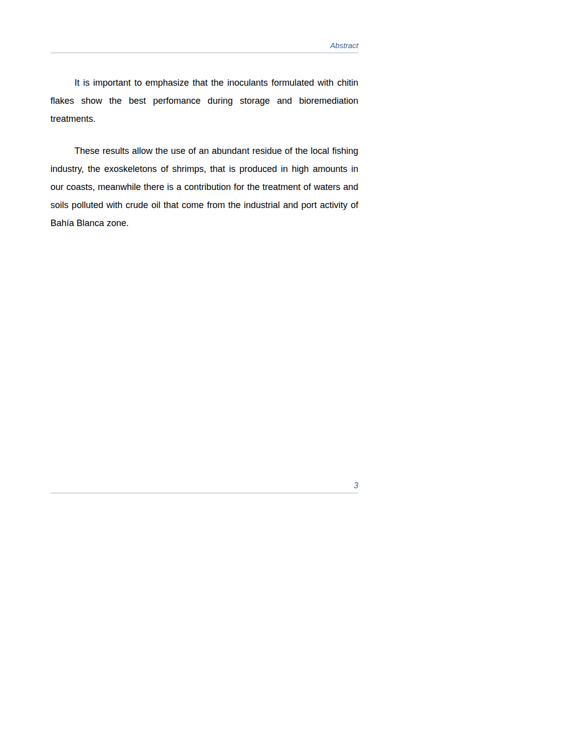Abstract
It is important to emphasize that the inoculants formulated with chitin flakes show the best perfomance during storage and bioremediation treatments.
These results allow the use of an abundant residue of the local fishing industry, the exoskeletons of shrimps, that is produced in high amounts in our coasts, meanwhile there is a contribution for the treatment of waters and soils polluted with crude oil that come from the industrial and port activity of Bahía Blanca zone.
3